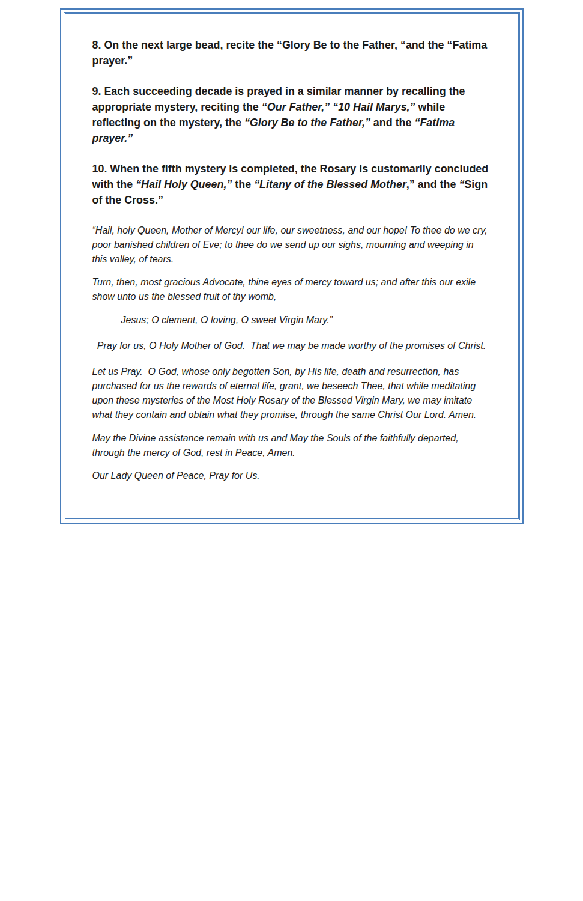8. On the next large bead, recite the “Glory Be to the Father, “and the “Fatima prayer.”
9. Each succeeding decade is prayed in a similar manner by recalling the appropriate mystery, reciting the “Our Father,” “10 Hail Marys,” while reflecting on the mystery, the “Glory Be to the Father,” and the “Fatima prayer.”
10. When the fifth mystery is completed, the Rosary is customarily concluded with the “Hail Holy Queen,” the “Litany of the Blessed Mother,” and the “Sign of the Cross.”
“Hail, holy Queen, Mother of Mercy! our life, our sweetness, and our hope! To thee do we cry, poor banished children of Eve; to thee do we send up our sighs, mourning and weeping in this valley, of tears.
Turn, then, most gracious Advocate, thine eyes of mercy toward us; and after this our exile show unto us the blessed fruit of thy womb,
Jesus; O clement, O loving, O sweet Virgin Mary.”
Pray for us, O Holy Mother of God. That we may be made worthy of the promises of Christ.
Let us Pray. O God, whose only begotten Son, by His life, death and resurrection, has purchased for us the rewards of eternal life, grant, we beseech Thee, that while meditating upon these mysteries of the Most Holy Rosary of the Blessed Virgin Mary, we may imitate what they contain and obtain what they promise, through the same Christ Our Lord. Amen.
May the Divine assistance remain with us and May the Souls of the faithfully departed, through the mercy of God, rest in Peace, Amen.
Our Lady Queen of Peace, Pray for Us.